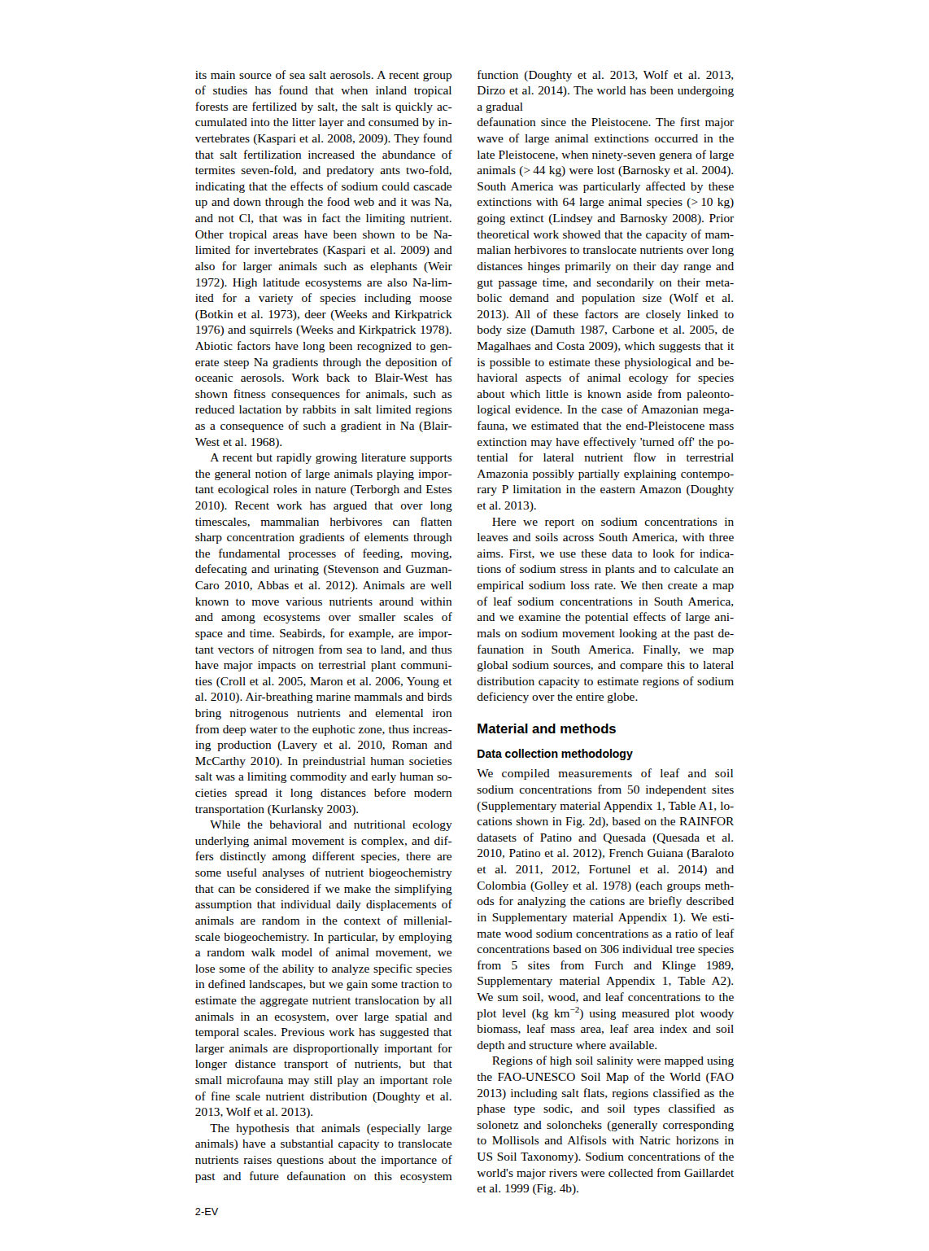its main source of sea salt aerosols. A recent group of studies has found that when inland tropical forests are fertilized by salt, the salt is quickly accumulated into the litter layer and consumed by invertebrates (Kaspari et al. 2008, 2009). They found that salt fertilization increased the abundance of termites seven-fold, and predatory ants two-fold, indicating that the effects of sodium could cascade up and down through the food web and it was Na, and not Cl, that was in fact the limiting nutrient. Other tropical areas have been shown to be Na-limited for invertebrates (Kaspari et al. 2009) and also for larger animals such as elephants (Weir 1972). High latitude ecosystems are also Na-limited for a variety of species including moose (Botkin et al. 1973), deer (Weeks and Kirkpatrick 1976) and squirrels (Weeks and Kirkpatrick 1978). Abiotic factors have long been recognized to generate steep Na gradients through the deposition of oceanic aerosols. Work back to Blair-West has shown fitness consequences for animals, such as reduced lactation by rabbits in salt limited regions as a consequence of such a gradient in Na (Blair-West et al. 1968).
A recent but rapidly growing literature supports the general notion of large animals playing important ecological roles in nature (Terborgh and Estes 2010). Recent work has argued that over long timescales, mammalian herbivores can flatten sharp concentration gradients of elements through the fundamental processes of feeding, moving, defecating and urinating (Stevenson and Guzman-Caro 2010, Abbas et al. 2012). Animals are well known to move various nutrients around within and among ecosystems over smaller scales of space and time. Seabirds, for example, are important vectors of nitrogen from sea to land, and thus have major impacts on terrestrial plant communities (Croll et al. 2005, Maron et al. 2006, Young et al. 2010). Air-breathing marine mammals and birds bring nitrogenous nutrients and elemental iron from deep water to the euphotic zone, thus increasing production (Lavery et al. 2010, Roman and McCarthy 2010). In preindustrial human societies salt was a limiting commodity and early human societies spread it long distances before modern transportation (Kurlansky 2003).
While the behavioral and nutritional ecology underlying animal movement is complex, and differs distinctly among different species, there are some useful analyses of nutrient biogeochemistry that can be considered if we make the simplifying assumption that individual daily displacements of animals are random in the context of millenial-scale biogeochemistry. In particular, by employing a random walk model of animal movement, we lose some of the ability to analyze specific species in defined landscapes, but we gain some traction to estimate the aggregate nutrient translocation by all animals in an ecosystem, over large spatial and temporal scales. Previous work has suggested that larger animals are disproportionally important for longer distance transport of nutrients, but that small microfauna may still play an important role of fine scale nutrient distribution (Doughty et al. 2013, Wolf et al. 2013).
The hypothesis that animals (especially large animals) have a substantial capacity to translocate nutrients raises questions about the importance of past and future defaunation on this ecosystem function (Doughty et al. 2013, Wolf et al. 2013, Dirzo et al. 2014). The world has been undergoing a gradual
defaunation since the Pleistocene. The first major wave of large animal extinctions occurred in the late Pleistocene, when ninety-seven genera of large animals (> 44 kg) were lost (Barnosky et al. 2004). South America was particularly affected by these extinctions with 64 large animal species (> 10 kg) going extinct (Lindsey and Barnosky 2008). Prior theoretical work showed that the capacity of mammalian herbivores to translocate nutrients over long distances hinges primarily on their day range and gut passage time, and secondarily on their metabolic demand and population size (Wolf et al. 2013). All of these factors are closely linked to body size (Damuth 1987, Carbone et al. 2005, de Magalhaes and Costa 2009), which suggests that it is possible to estimate these physiological and behavioral aspects of animal ecology for species about which little is known aside from paleontological evidence. In the case of Amazonian megafauna, we estimated that the end-Pleistocene mass extinction may have effectively 'turned off' the potential for lateral nutrient flow in terrestrial Amazonia possibly partially explaining contemporary P limitation in the eastern Amazon (Doughty et al. 2013).
Here we report on sodium concentrations in leaves and soils across South America, with three aims. First, we use these data to look for indications of sodium stress in plants and to calculate an empirical sodium loss rate. We then create a map of leaf sodium concentrations in South America, and we examine the potential effects of large animals on sodium movement looking at the past defaunation in South America. Finally, we map global sodium sources, and compare this to lateral distribution capacity to estimate regions of sodium deficiency over the entire globe.
Material and methods
Data collection methodology
We compiled measurements of leaf and soil sodium concentrations from 50 independent sites (Supplementary material Appendix 1, Table A1, locations shown in Fig. 2d), based on the RAINFOR datasets of Patino and Quesada (Quesada et al. 2010, Patino et al. 2012), French Guiana (Baraloto et al. 2011, 2012, Fortunel et al. 2014) and Colombia (Golley et al. 1978) (each groups methods for analyzing the cations are briefly described in Supplementary material Appendix 1). We estimate wood sodium concentrations as a ratio of leaf concentrations based on 306 individual tree species from 5 sites from Furch and Klinge 1989, Supplementary material Appendix 1, Table A2). We sum soil, wood, and leaf concentrations to the plot level (kg km−2) using measured plot woody biomass, leaf mass area, leaf area index and soil depth and structure where available.
Regions of high soil salinity were mapped using the FAO-UNESCO Soil Map of the World (FAO 2013) including salt flats, regions classified as the phase type sodic, and soil types classified as solonetz and soloncheks (generally corresponding to Mollisols and Alfisols with Natric horizons in US Soil Taxonomy). Sodium concentrations of the world's major rivers were collected from Gaillardet et al. 1999 (Fig. 4b).
2-EV